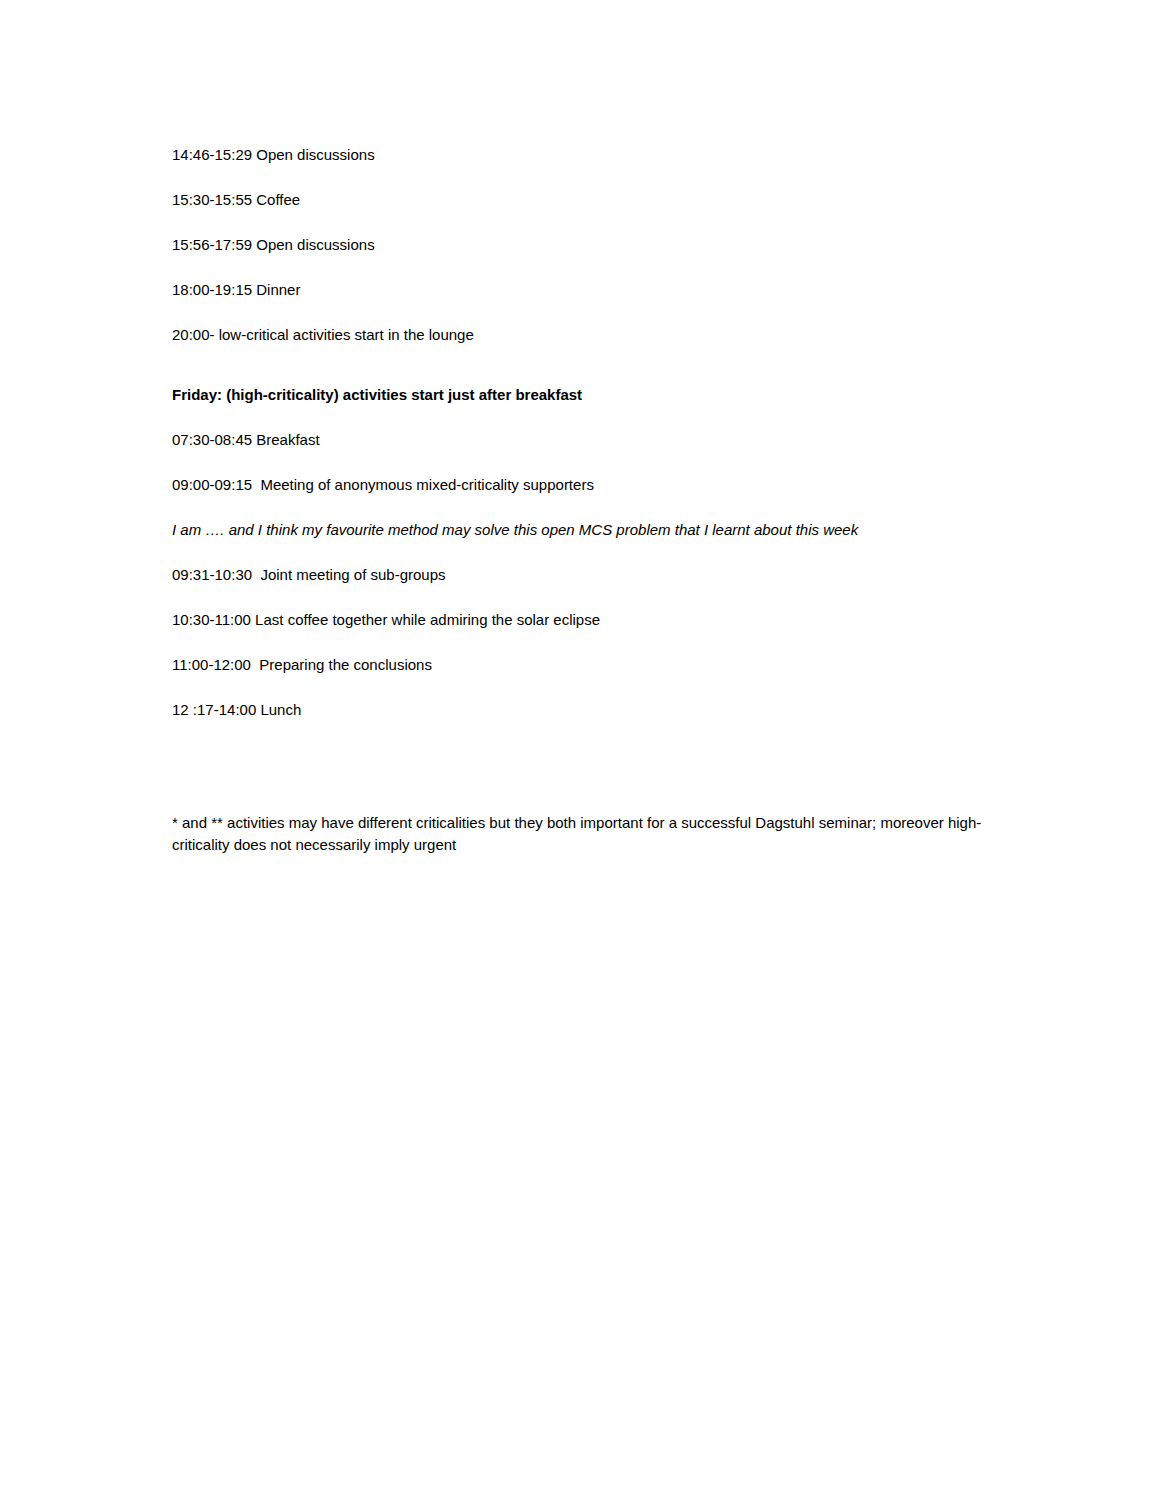14:46-15:29 Open discussions
15:30-15:55 Coffee
15:56-17:59 Open discussions
18:00-19:15 Dinner
20:00- low-critical activities start in the lounge
Friday: (high-criticality) activities start just after breakfast
07:30-08:45 Breakfast
09:00-09:15 Meeting of anonymous mixed-criticality supporters
I am …. and I think my favourite method may solve this open MCS problem that I learnt about this week
09:31-10:30 Joint meeting of sub-groups
10:30-11:00 Last coffee together while admiring the solar eclipse
11:00-12:00 Preparing the conclusions
12 :17-14:00 Lunch
* and ** activities may have different criticalities but they both important for a successful Dagstuhl seminar; moreover high-criticality does not necessarily imply urgent